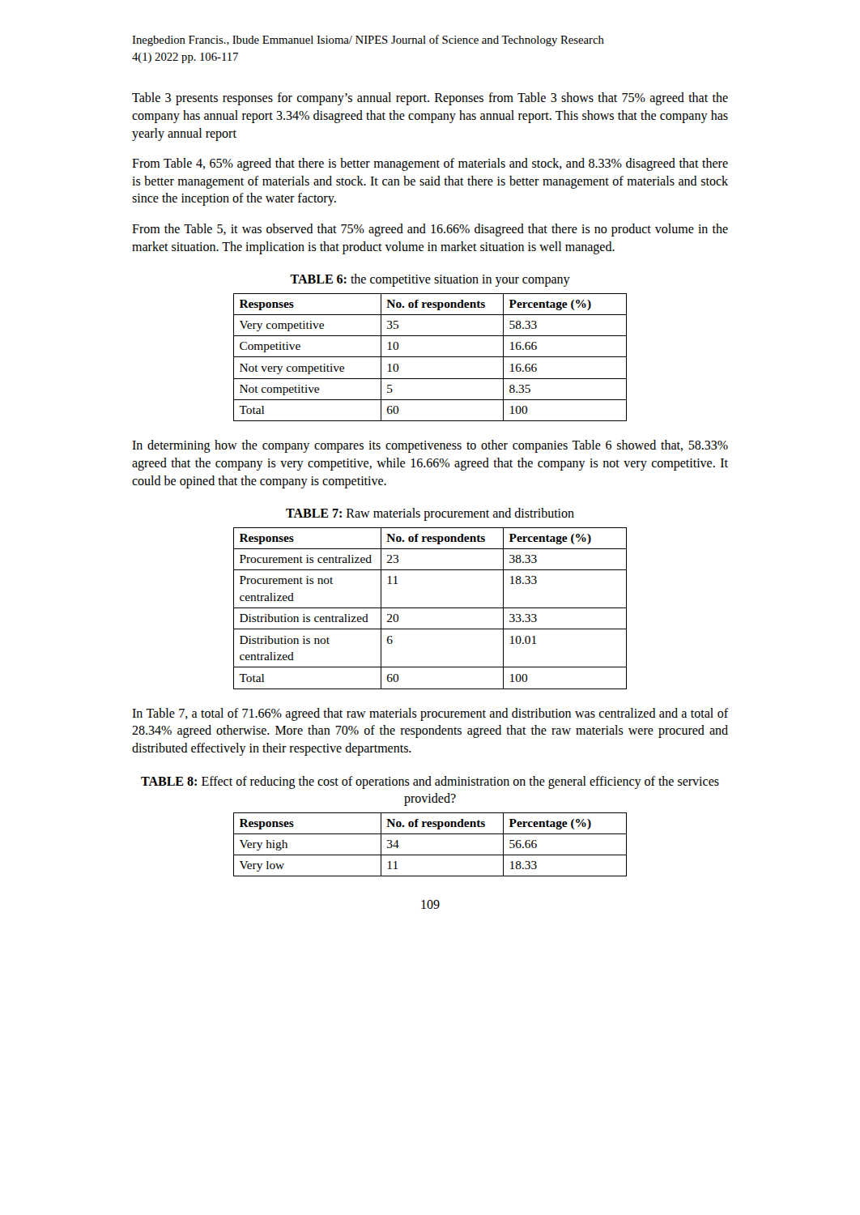Inegbedion Francis., Ibude Emmanuel Isioma/ NIPES Journal of Science and Technology Research
4(1) 2022 pp. 106-117
Table 3 presents responses for company’s annual report. Reponses from Table 3 shows that 75% agreed that the company has annual report 3.34% disagreed that the company has annual report. This shows that the company has yearly annual report
From Table 4, 65% agreed that there is better management of materials and stock, and 8.33% disagreed that there is better management of materials and stock. It can be said that there is better management of materials and stock since the inception of the water factory.
From the Table 5, it was observed that 75% agreed and 16.66% disagreed that there is no product volume in the market situation. The implication is that product volume in market situation is well managed.
TABLE 6: the competitive situation in your company
| Responses | No. of respondents | Percentage (%) |
| --- | --- | --- |
| Very competitive | 35 | 58.33 |
| Competitive | 10 | 16.66 |
| Not very competitive | 10 | 16.66 |
| Not competitive | 5 | 8.35 |
| Total | 60 | 100 |
In determining how the company compares its competiveness to other companies Table 6 showed that, 58.33% agreed that the company is very competitive, while 16.66% agreed that the company is not very competitive. It could be opined that the company is competitive.
TABLE 7: Raw materials procurement and distribution
| Responses | No. of respondents | Percentage (%) |
| --- | --- | --- |
| Procurement is centralized | 23 | 38.33 |
| Procurement is not centralized | 11 | 18.33 |
| Distribution is centralized | 20 | 33.33 |
| Distribution is not centralized | 6 | 10.01 |
| Total | 60 | 100 |
In Table 7, a total of 71.66% agreed that raw materials procurement and distribution was centralized and a total of 28.34% agreed otherwise. More than 70% of the respondents agreed that the raw materials were procured and distributed effectively in their respective departments.
TABLE 8: Effect of reducing the cost of operations and administration on the general efficiency of the services provided?
| Responses | No. of respondents | Percentage (%) |
| --- | --- | --- |
| Very high | 34 | 56.66 |
| Very low | 11 | 18.33 |
109